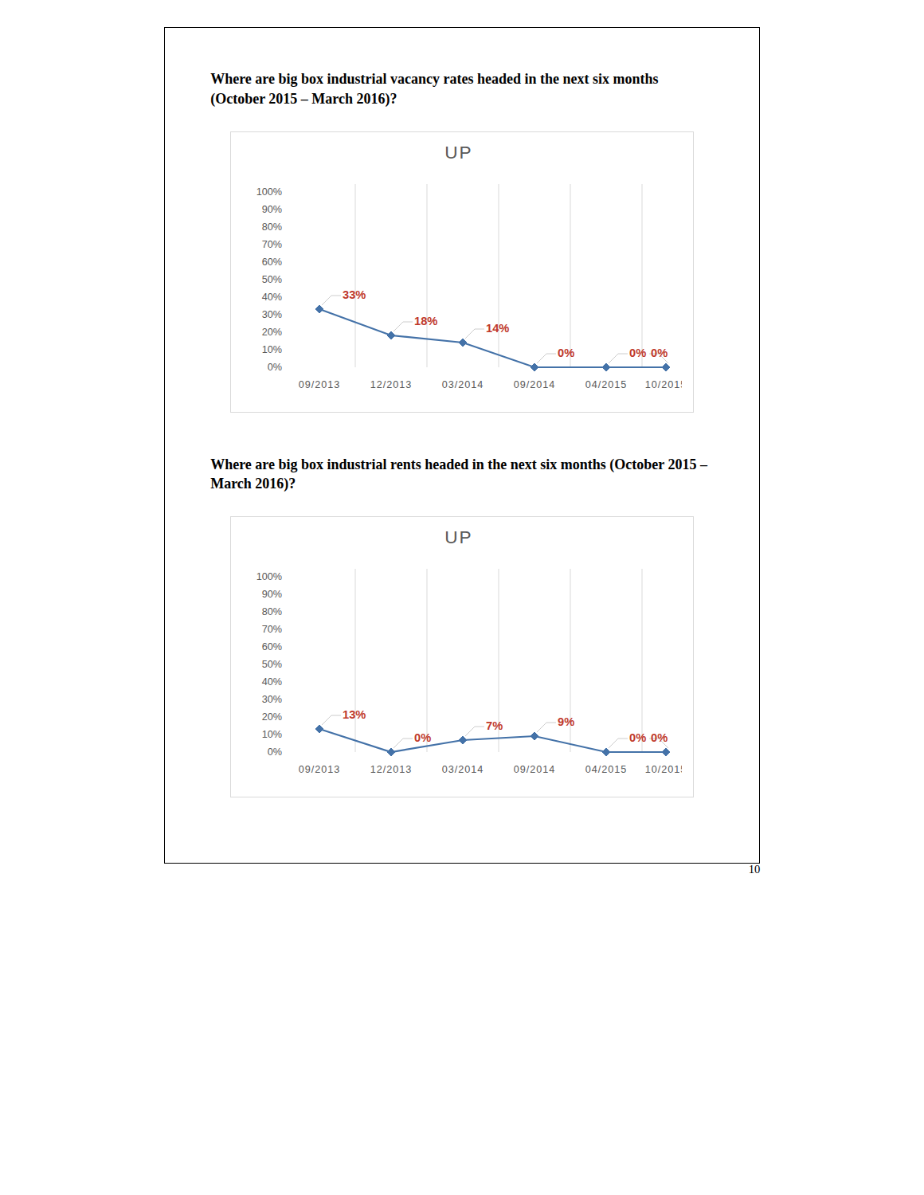Where are big box industrial vacancy rates headed in the next six months (October 2015 – March 2016)?
UP
100% 90% 80% 70% 60% 50% 40% 30% 20% 10% 0% 33% 18% 14% 0% 0% 0% 09/2013 12/2013 03/2014 09/2014 04/2015 10/2015
Where are big box industrial rents headed in the next six months (October 2015 – March 2016)?
UP
100% 90% 80% 70% 60% 50% 40% 30% 20% 10% 0% 13% 0% 7% 9% 0% 0% 09/2013 12/2013 03/2014 09/2014 04/2015 10/2015
10